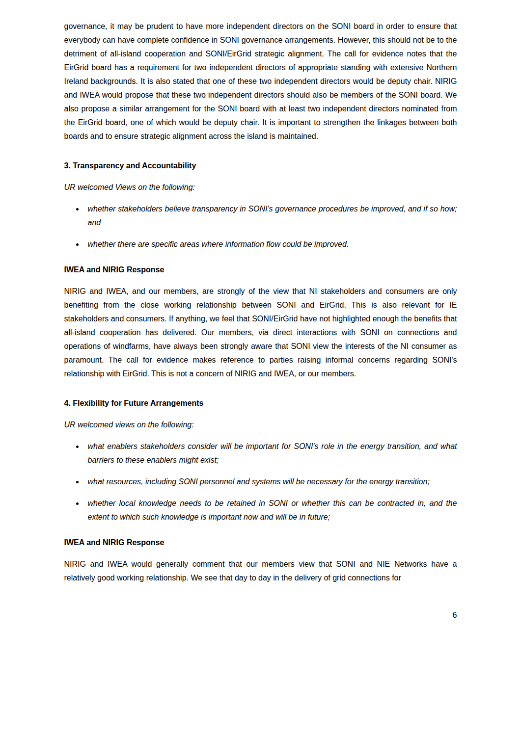governance, it may be prudent to have more independent directors on the SONI board in order to ensure that everybody can have complete confidence in SONI governance arrangements. However, this should not be to the detriment of all-island cooperation and SONI/EirGrid strategic alignment. The call for evidence notes that the EirGrid board has a requirement for two independent directors of appropriate standing with extensive Northern Ireland backgrounds. It is also stated that one of these two independent directors would be deputy chair. NIRIG and IWEA would propose that these two independent directors should also be members of the SONI board. We also propose a similar arrangement for the SONI board with at least two independent directors nominated from the EirGrid board, one of which would be deputy chair. It is important to strengthen the linkages between both boards and to ensure strategic alignment across the island is maintained.
3. Transparency and Accountability
UR welcomed Views on the following:
whether stakeholders believe transparency in SONI's governance procedures be improved, and if so how; and
whether there are specific areas where information flow could be improved.
IWEA and NIRIG Response
NIRIG and IWEA, and our members, are strongly of the view that NI stakeholders and consumers are only benefiting from the close working relationship between SONI and EirGrid. This is also relevant for IE stakeholders and consumers. If anything, we feel that SONI/EirGrid have not highlighted enough the benefits that all-island cooperation has delivered. Our members, via direct interactions with SONI on connections and operations of windfarms, have always been strongly aware that SONI view the interests of the NI consumer as paramount. The call for evidence makes reference to parties raising informal concerns regarding SONI's relationship with EirGrid. This is not a concern of NIRIG and IWEA, or our members.
4. Flexibility for Future Arrangements
UR welcomed views on the following:
what enablers stakeholders consider will be important for SONI's role in the energy transition, and what barriers to these enablers might exist;
what resources, including SONI personnel and systems will be necessary for the energy transition;
whether local knowledge needs to be retained in SONI or whether this can be contracted in, and the extent to which such knowledge is important now and will be in future;
IWEA and NIRIG Response
NIRIG and IWEA would generally comment that our members view that SONI and NIE Networks have a relatively good working relationship. We see that day to day in the delivery of grid connections for
6